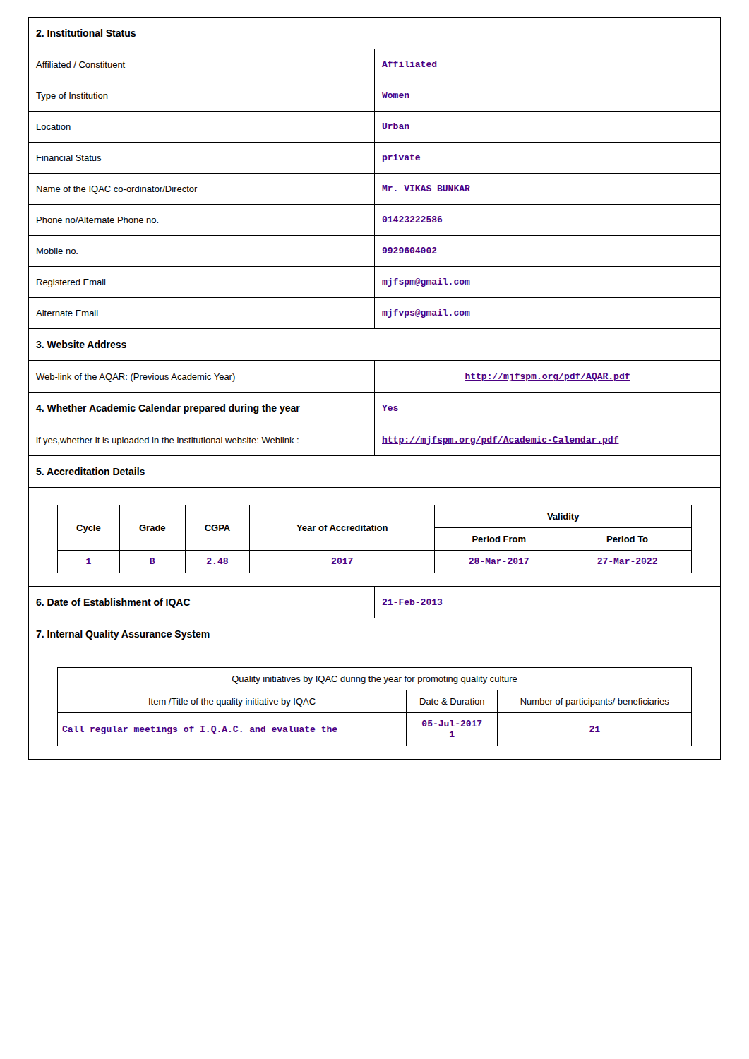| 2. Institutional Status |
| Affiliated / Constituent | Affiliated |
| Type of Institution | Women |
| Location | Urban |
| Financial Status | private |
| Name of the IQAC co-ordinator/Director | Mr. VIKAS BUNKAR |
| Phone no/Alternate Phone no. | 01423222586 |
| Mobile no. | 9929604002 |
| Registered Email | mjfspm@gmail.com |
| Alternate Email | mjfvps@gmail.com |
| 3. Website Address |
| Web-link of the AQAR: (Previous Academic Year) | http://mjfspm.org/pdf/AQAR.pdf |
| 4. Whether Academic Calendar prepared during the year | Yes |
| if yes,whether it is uploaded in the institutional website: Weblink : | http://mjfspm.org/pdf/Academic-Calendar.pdf |
| 5. Accreditation Details |
| / Cycle / Grade / CGPA / Year of Accreditation / Validity / / --- / --- / --- / --- / --- / / Period From / Period To / / 1 / B / 2.48 / 2017 / 28-Mar-2017 / 27-Mar-2022 / |
| 6. Date of Establishment of IQAC | 21-Feb-2013 |
| 7. Internal Quality Assurance System |
| / Quality initiatives by IQAC during the year for promoting quality culture / / --- / / Item /Title of the quality initiative by IQAC / Date & Duration / Number of participants/ beneficiaries / / Call regular meetings of I.Q.A.C. and evaluate the / 05-Jul-2017 1 / 21 / |